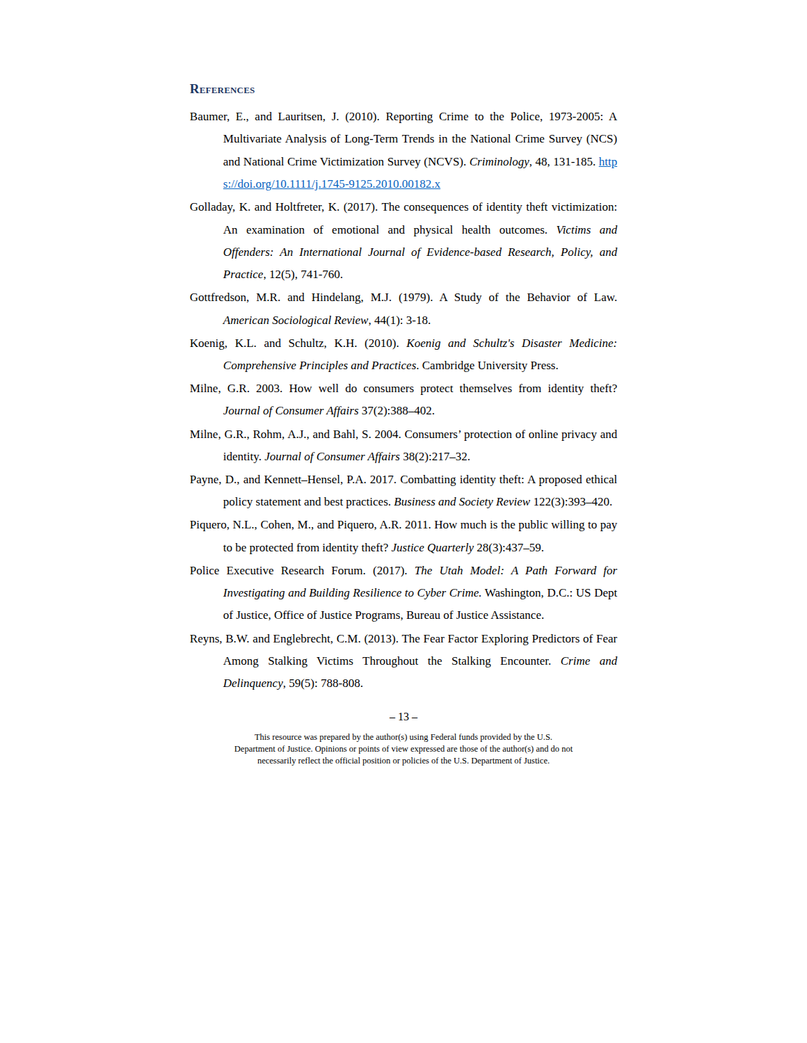References
Baumer, E., and Lauritsen, J. (2010). Reporting Crime to the Police, 1973-2005: A Multivariate Analysis of Long-Term Trends in the National Crime Survey (NCS) and National Crime Victimization Survey (NCVS). Criminology, 48, 131-185. https://doi.org/10.1111/j.1745-9125.2010.00182.x
Golladay, K. and Holtfreter, K. (2017). The consequences of identity theft victimization: An examination of emotional and physical health outcomes. Victims and Offenders: An International Journal of Evidence-based Research, Policy, and Practice, 12(5), 741-760.
Gottfredson, M.R. and Hindelang, M.J. (1979). A Study of the Behavior of Law. American Sociological Review, 44(1): 3-18.
Koenig, K.L. and Schultz, K.H. (2010). Koenig and Schultz's Disaster Medicine: Comprehensive Principles and Practices. Cambridge University Press.
Milne, G.R. 2003. How well do consumers protect themselves from identity theft? Journal of Consumer Affairs 37(2):388–402.
Milne, G.R., Rohm, A.J., and Bahl, S. 2004. Consumers’ protection of online privacy and identity. Journal of Consumer Affairs 38(2):217–32.
Payne, D., and Kennett–Hensel, P.A. 2017. Combatting identity theft: A proposed ethical policy statement and best practices. Business and Society Review 122(3):393–420.
Piquero, N.L., Cohen, M., and Piquero, A.R. 2011. How much is the public willing to pay to be protected from identity theft? Justice Quarterly 28(3):437–59.
Police Executive Research Forum. (2017). The Utah Model: A Path Forward for Investigating and Building Resilience to Cyber Crime. Washington, D.C.: US Dept of Justice, Office of Justice Programs, Bureau of Justice Assistance.
Reyns, B.W. and Englebrecht, C.M. (2013). The Fear Factor Exploring Predictors of Fear Among Stalking Victims Throughout the Stalking Encounter. Crime and Delinquency, 59(5): 788-808.
– 13 –
This resource was prepared by the author(s) using Federal funds provided by the U.S.
Department of Justice. Opinions or points of view expressed are those of the author(s) and do not
necessarily reflect the official position or policies of the U.S. Department of Justice.